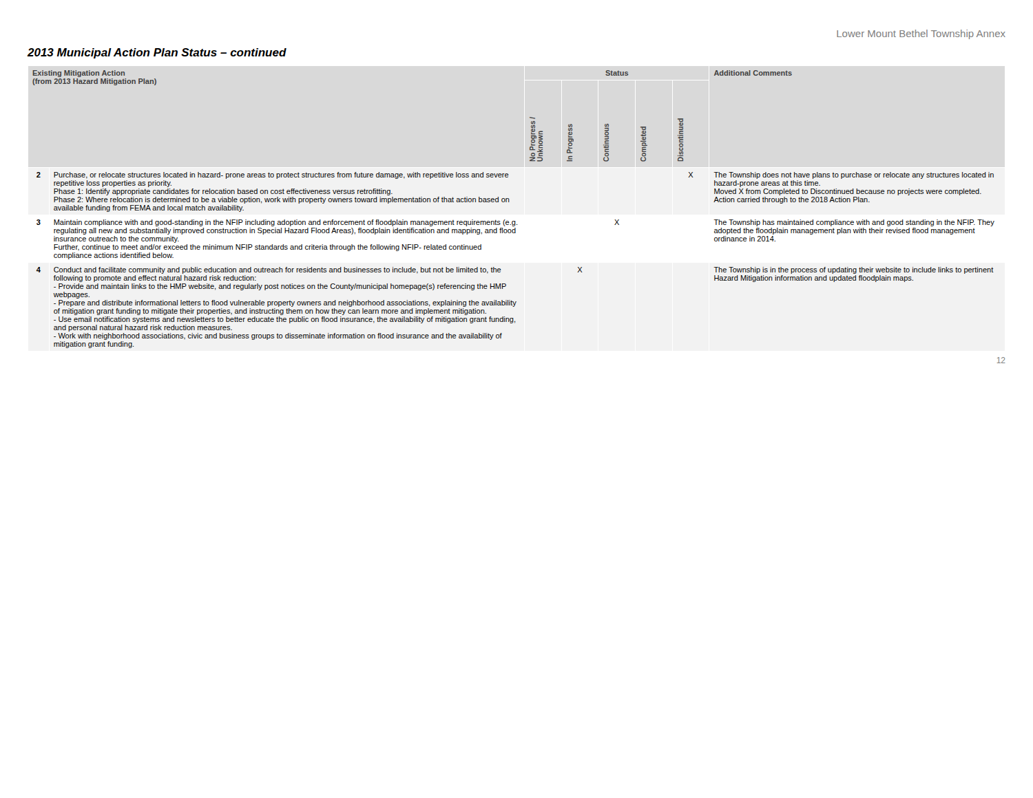Lower Mount Bethel Township Annex
2013 Municipal Action Plan Status – continued
| Existing Mitigation Action (from 2013 Hazard Mitigation Plan) | Status | Additional Comments |
| --- | --- | --- |
| No Progress / Unknown | In Progress | Continuous | Completed | Discontinued |
| 2 | Purchase, or relocate structures located in hazard- prone areas to protect structures from future damage, with repetitive loss and severe repetitive loss properties as priority. Phase 1: Identify appropriate candidates for relocation based on cost effectiveness versus retrofitting. Phase 2: Where relocation is determined to be a viable option, work with property owners toward implementation of that action based on available funding from FEMA and local match availability. | | | | | X | The Township does not have plans to purchase or relocate any structures located in hazard-prone areas at this time. Moved X from Completed to Discontinued because no projects were completed. Action carried through to the 2018 Action Plan. |
| 3 | Maintain compliance with and good-standing in the NFIP including adoption and enforcement of floodplain management requirements (e.g. regulating all new and substantially improved construction in Special Hazard Flood Areas), floodplain identification and mapping, and flood insurance outreach to the community. Further, continue to meet and/or exceed the minimum NFIP standards and criteria through the following NFIP- related continued compliance actions identified below. | | | X | | | The Township has maintained compliance with and good standing in the NFIP. They adopted the floodplain management plan with their revised flood management ordinance in 2014. |
| 4 | Conduct and facilitate community and public education and outreach for residents and businesses to include, but not be limited to, the following to promote and effect natural hazard risk reduction: - Provide and maintain links to the HMP website, and regularly post notices on the County/municipal homepage(s) referencing the HMP webpages. - Prepare and distribute informational letters to flood vulnerable property owners and neighborhood associations, explaining the availability of mitigation grant funding to mitigate their properties, and instructing them on how they can learn more and implement mitigation. - Use email notification systems and newsletters to better educate the public on flood insurance, the availability of mitigation grant funding, and personal natural hazard risk reduction measures. - Work with neighborhood associations, civic and business groups to disseminate information on flood insurance and the availability of mitigation grant funding. | | X | | | | The Township is in the process of updating their website to include links to pertinent Hazard Mitigation information and updated floodplain maps. |
12